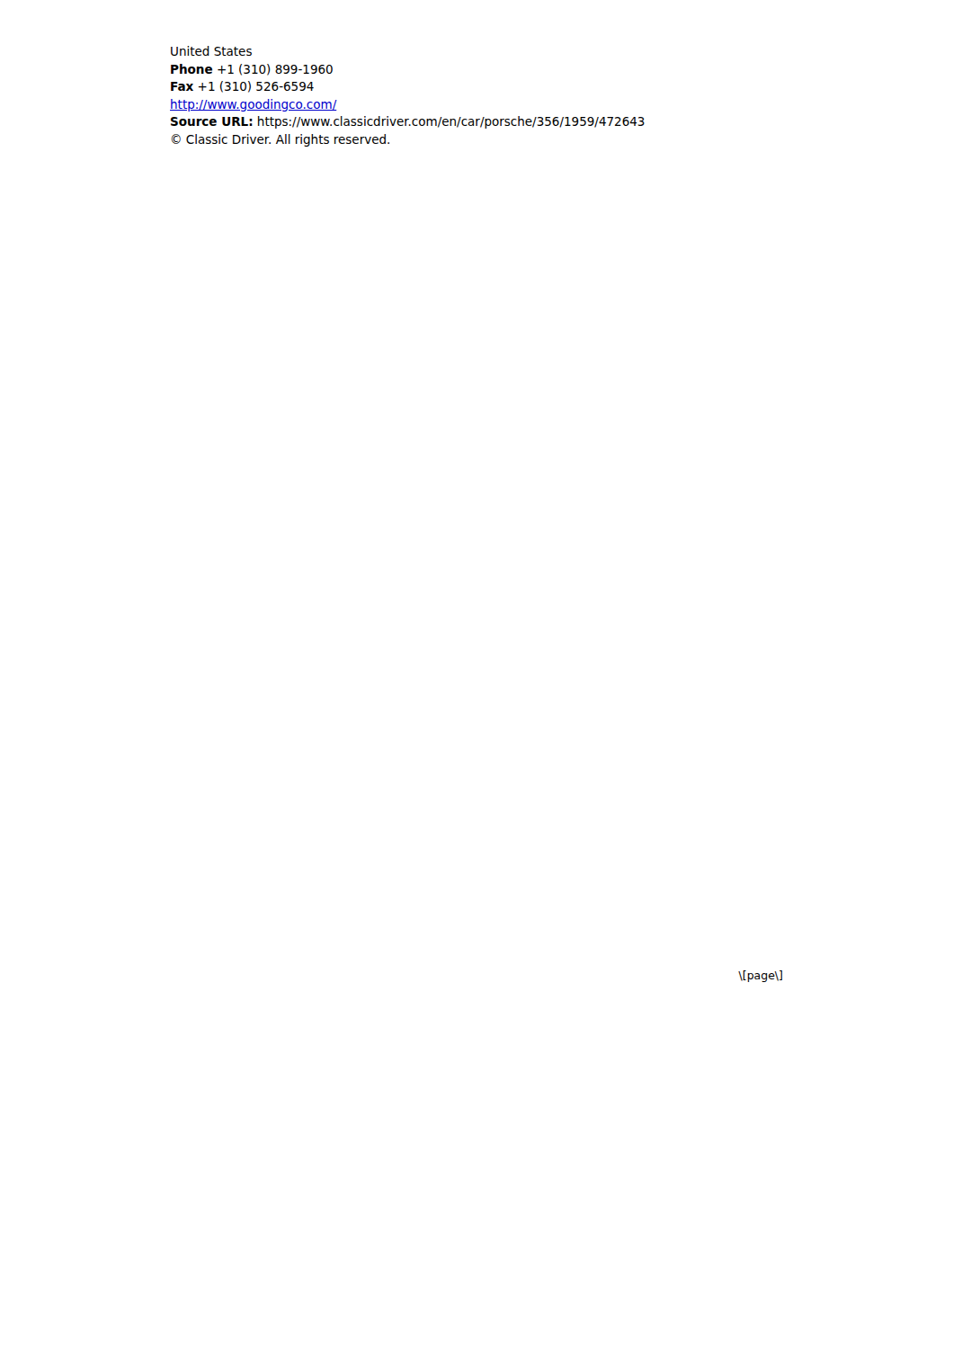United States
Phone +1 (310) 899-1960
Fax +1 (310) 526-6594
http://www.goodingco.com/
Source URL: https://www.classicdriver.com/en/car/porsche/356/1959/472643
© Classic Driver. All rights reserved.
\[page\]